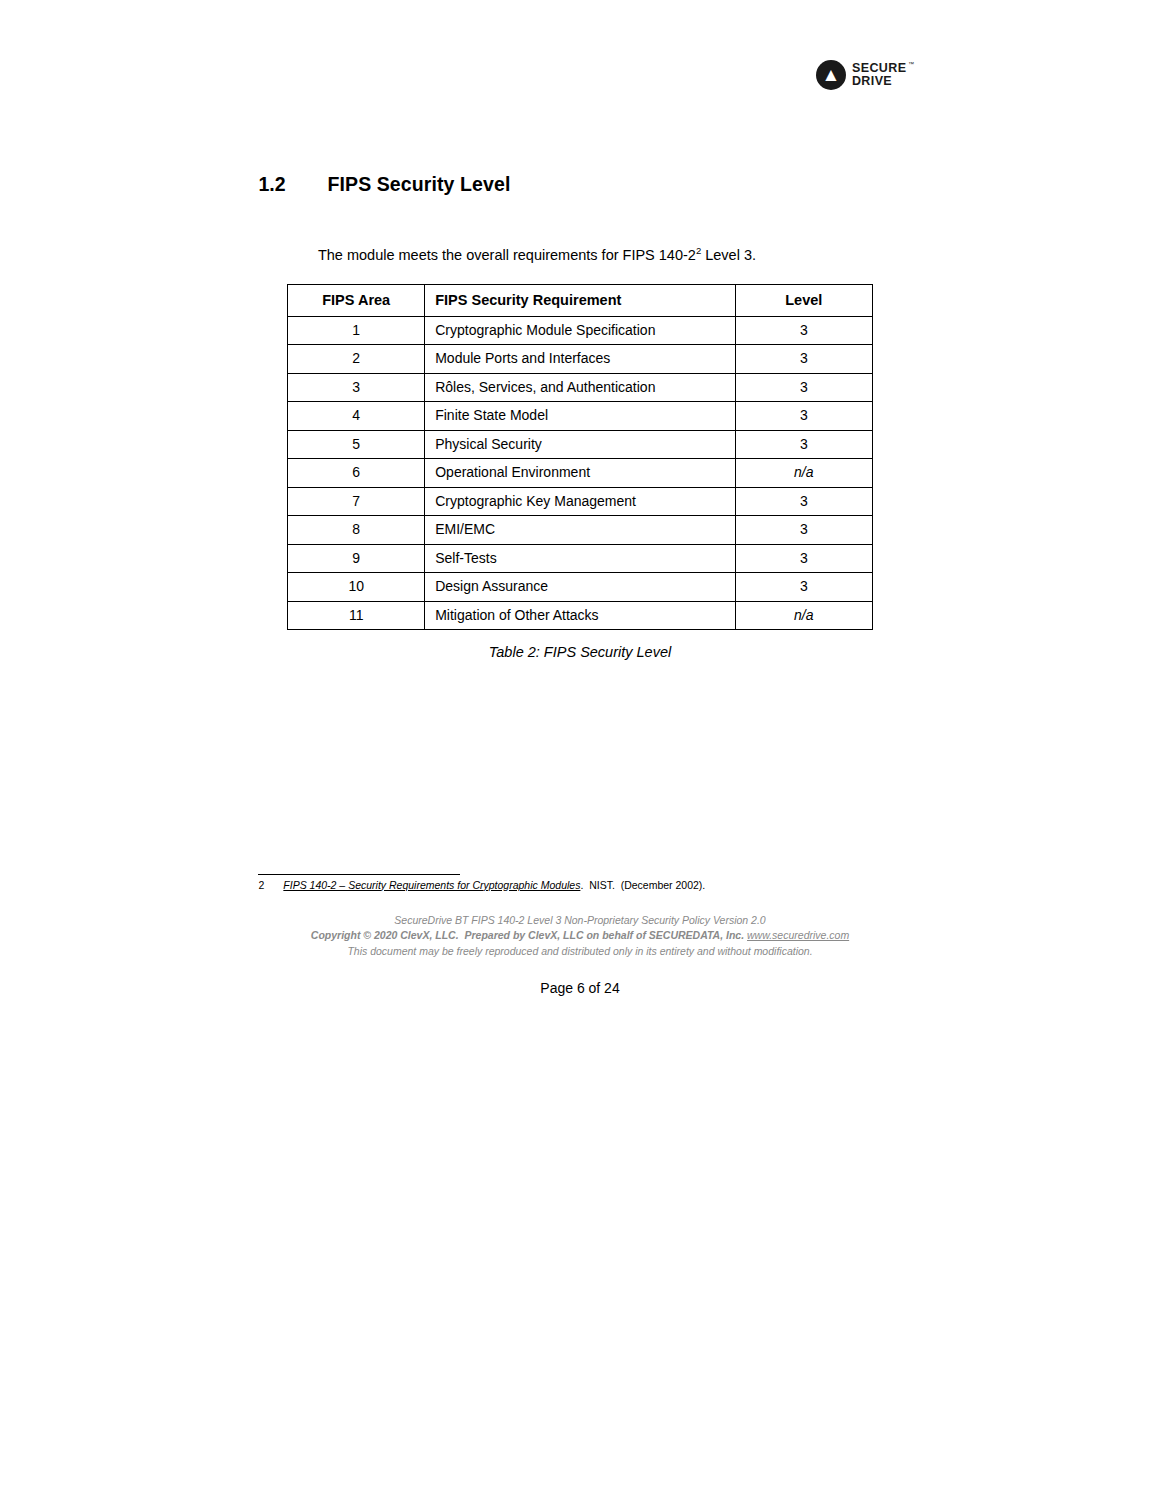▲
SECURE™
DRIVE
1.2 FIPS Security Level
The module meets the overall requirements for FIPS 140-22 Level 3.
| FIPS Area | FIPS Security Requirement | Level |
| --- | --- | --- |
| 1 | Cryptographic Module Specification | 3 |
| 2 | Module Ports and Interfaces | 3 |
| 3 | Rôles, Services, and Authentication | 3 |
| 4 | Finite State Model | 3 |
| 5 | Physical Security | 3 |
| 6 | Operational Environment | n/a |
| 7 | Cryptographic Key Management | 3 |
| 8 | EMI/EMC | 3 |
| 9 | Self-Tests | 3 |
| 10 | Design Assurance | 3 |
| 11 | Mitigation of Other Attacks | n/a |
Table 2: FIPS Security Level
2 FIPS 140-2 – Security Requirements for Cryptographic Modules. NIST. (December 2002).
SecureDrive BT FIPS 140-2 Level 3 Non-Proprietary Security Policy Version 2.0
Copyright © 2020 ClevX, LLC. Prepared by ClevX, LLC on behalf of SECUREDATA, Inc. www.securedrive.com
This document may be freely reproduced and distributed only in its entirety and without modification.
Page 6 of 24